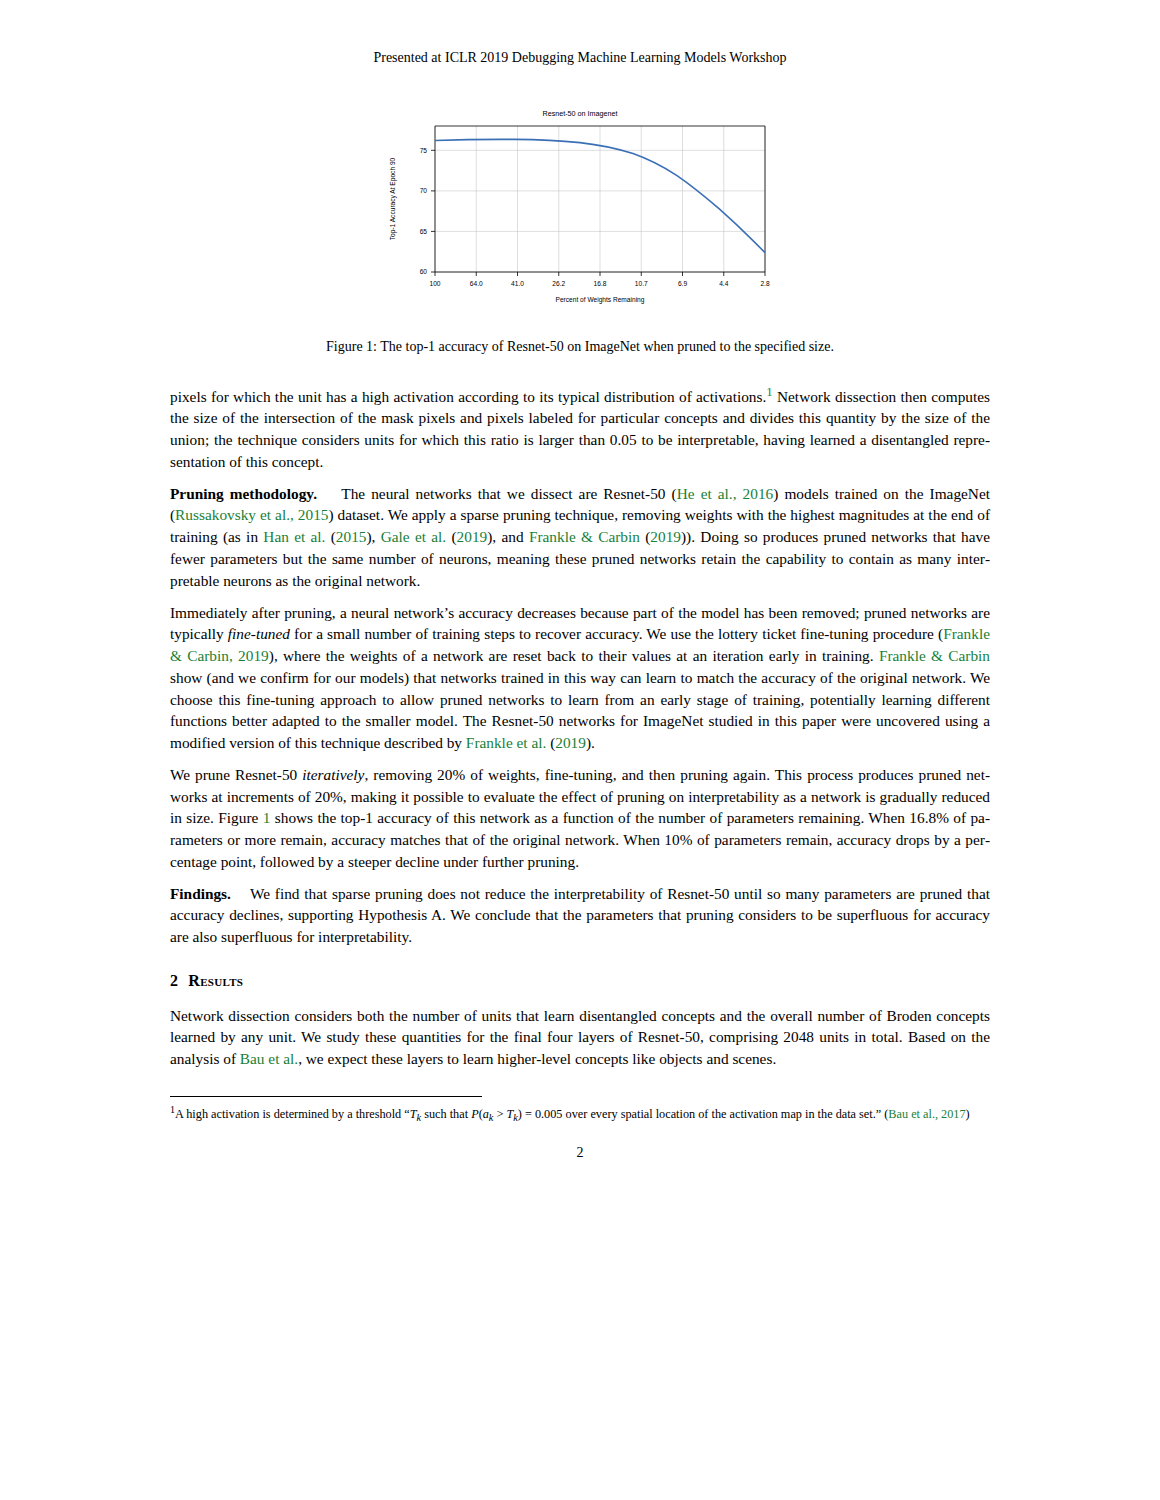Presented at ICLR 2019 Debugging Machine Learning Models Workshop
Resnet-50 on Imagenet y scale: 60 -> 170 ; 78 -> 24 (so 1 unit = (170-24)/18 = 8.111) 60 65 70 75 100 64.0 41.0 26.2 16.8 10.7 6.9 4.4 2.8 Percent of Weights Remaining Top-1 Accuracy At Epoch 90
Figure 1: The top-1 accuracy of Resnet-50 on ImageNet when pruned to the specified size.
pixels for which the unit has a high activation according to its typical distribution of activations.1 Network dissection then computes the size of the intersection of the mask pixels and pixels labeled for particular concepts and divides this quantity by the size of the union; the technique considers units for which this ratio is larger than 0.05 to be interpretable, having learned a disentangled representation of this concept.
Pruning methodology. The neural networks that we dissect are Resnet-50 (He et al., 2016) models trained on the ImageNet (Russakovsky et al., 2015) dataset. We apply a sparse pruning technique, removing weights with the highest magnitudes at the end of training (as in Han et al. (2015), Gale et al. (2019), and Frankle & Carbin (2019)). Doing so produces pruned networks that have fewer parameters but the same number of neurons, meaning these pruned networks retain the capability to contain as many interpretable neurons as the original network.
Immediately after pruning, a neural network’s accuracy decreases because part of the model has been removed; pruned networks are typically fine-tuned for a small number of training steps to recover accuracy. We use the lottery ticket fine-tuning procedure (Frankle & Carbin, 2019), where the weights of a network are reset back to their values at an iteration early in training. Frankle & Carbin show (and we confirm for our models) that networks trained in this way can learn to match the accuracy of the original network. We choose this fine-tuning approach to allow pruned networks to learn from an early stage of training, potentially learning different functions better adapted to the smaller model. The Resnet-50 networks for ImageNet studied in this paper were uncovered using a modified version of this technique described by Frankle et al. (2019).
We prune Resnet-50 iteratively, removing 20% of weights, fine-tuning, and then pruning again. This process produces pruned networks at increments of 20%, making it possible to evaluate the effect of pruning on interpretability as a network is gradually reduced in size. Figure 1 shows the top-1 accuracy of this network as a function of the number of parameters remaining. When 16.8% of parameters or more remain, accuracy matches that of the original network. When 10% of parameters remain, accuracy drops by a percentage point, followed by a steeper decline under further pruning.
Findings. We find that sparse pruning does not reduce the interpretability of Resnet-50 until so many parameters are pruned that accuracy declines, supporting Hypothesis A. We conclude that the parameters that pruning considers to be superfluous for accuracy are also superfluous for interpretability.
2 Results
Network dissection considers both the number of units that learn disentangled concepts and the overall number of Broden concepts learned by any unit. We study these quantities for the final four layers of Resnet-50, comprising 2048 units in total. Based on the analysis of Bau et al., we expect these layers to learn higher-level concepts like objects and scenes.
1A high activation is determined by a threshold “Tk such that P(ak > Tk) = 0.005 over every spatial location of the activation map in the data set.” (Bau et al., 2017)
2